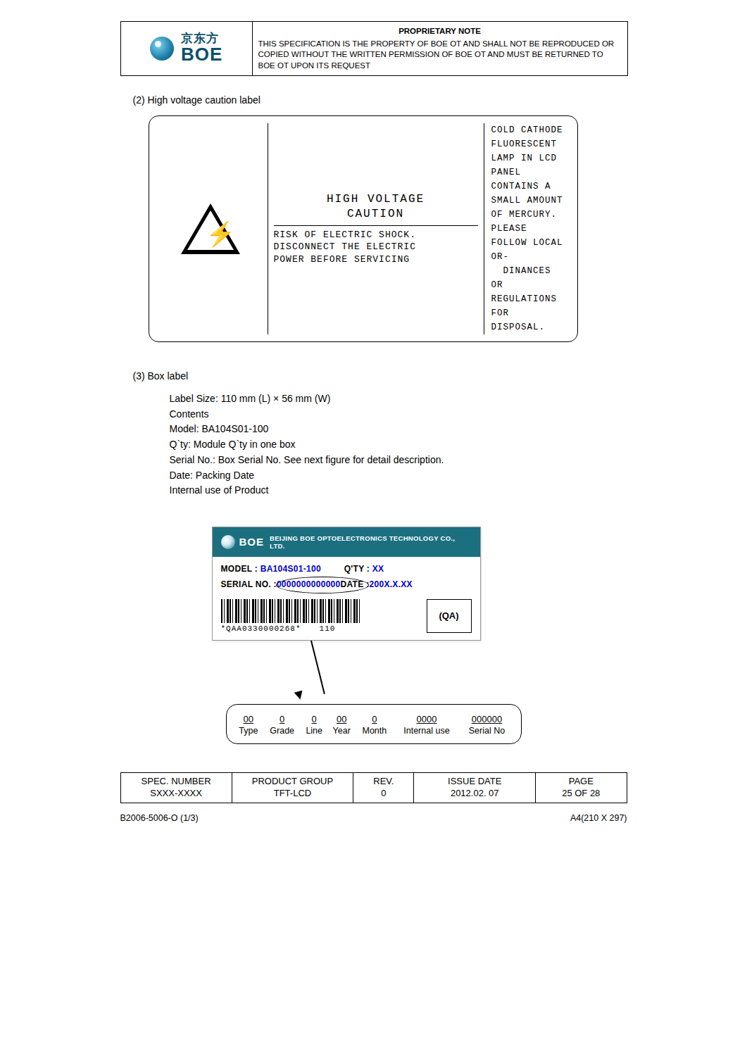京东方
BOE
PROPRIETARY NOTE
THIS SPECIFICATION IS THE PROPERTY OF BOE OT AND SHALL NOT BE REPRODUCED OR COPIED WITHOUT THE WRITTEN PERMISSION OF BOE OT AND MUST BE RETURNED TO BOE OT UPON ITS REQUEST
(2) High voltage caution label
⚡
HIGH VOLTAGE
CAUTION
RISK OF ELECTRIC SHOCK.
DISCONNECT THE ELECTRIC
POWER BEFORE SERVICING
COLD CATHODE FLUORESCENT LAMP IN LCD
PANEL CONTAINS A SMALL AMOUNT
OF MERCURY. PLEASE FOLLOW LOCAL OR-
DINANCES OR REGULATIONS FOR DISPOSAL.
(3) Box label
Label Size: 110 mm (L) × 56 mm (W)
Contents
Model: BA104S01-100
Q`ty: Module Q`ty in one box
Serial No.: Box Serial No. See next figure for detail description.
Date: Packing Date
Internal use of Product
BOE BEIJING BOE OPTOELECTRONICS TECHNOLOGY CO., LTD.
MODEL : BA104S01-100 Q'TY : XX
SERIAL NO. : 0000000000000 DATE : 200X.X.XX
*QAA0330000268*110
(QA)
| 00 | 0 | 0 | 00 | 0 | 0000 | 000000 |
| Type | Grade | Line | Year | Month | Internal use | Serial No |
| SPEC. NUMBER SXXX-XXXX | PRODUCT GROUP TFT-LCD | REV. 0 | ISSUE DATE 2012.02. 07 | PAGE 25 OF 28 |
B2006-5006-O (1/3) A4(210 X 297)